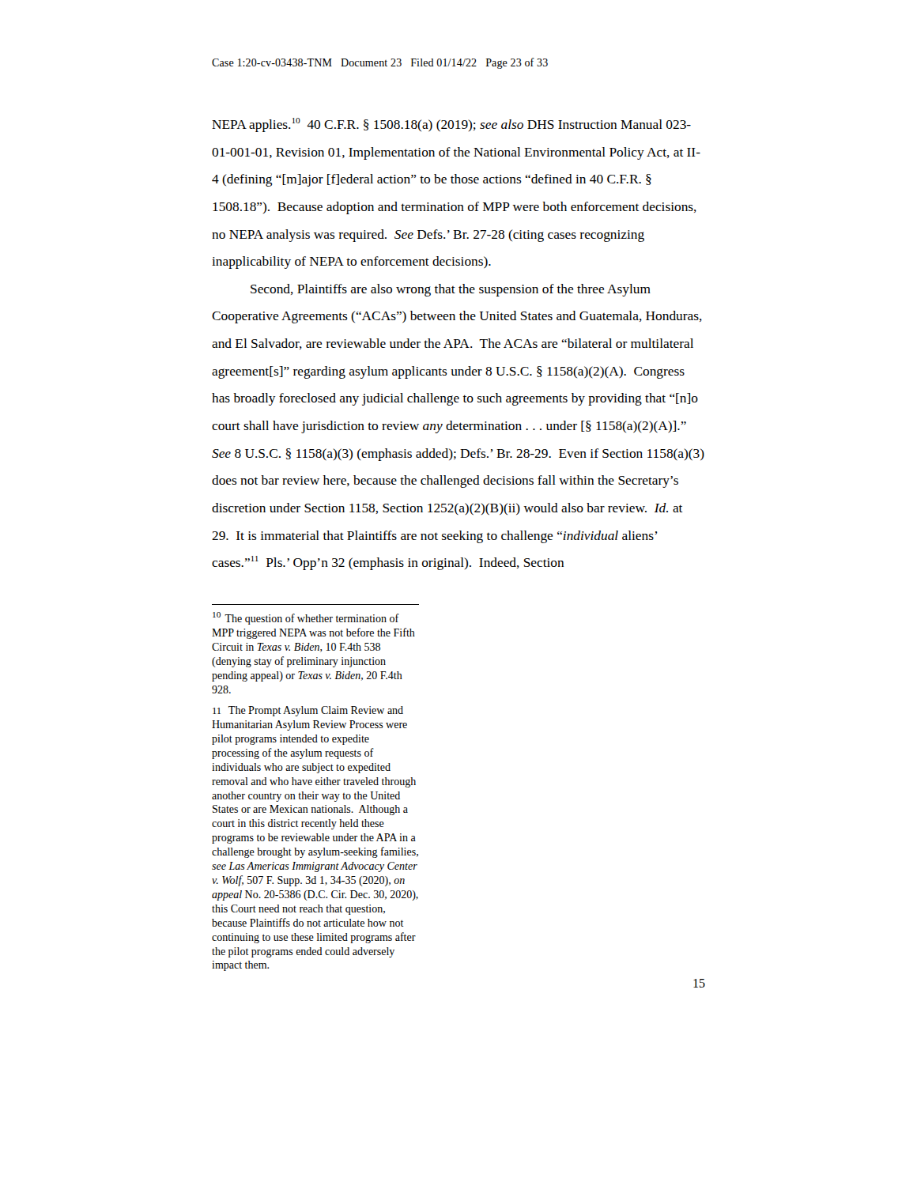Case 1:20-cv-03438-TNM Document 23 Filed 01/14/22 Page 23 of 33
NEPA applies.10 40 C.F.R. § 1508.18(a) (2019); see also DHS Instruction Manual 023-01-001-01, Revision 01, Implementation of the National Environmental Policy Act, at II-4 (defining “[m]ajor [f]ederal action” to be those actions “defined in 40 C.F.R. § 1508.18”). Because adoption and termination of MPP were both enforcement decisions, no NEPA analysis was required. See Defs.’ Br. 27-28 (citing cases recognizing inapplicability of NEPA to enforcement decisions).
Second, Plaintiffs are also wrong that the suspension of the three Asylum Cooperative Agreements (“ACAs”) between the United States and Guatemala, Honduras, and El Salvador, are reviewable under the APA. The ACAs are “bilateral or multilateral agreement[s]” regarding asylum applicants under 8 U.S.C. § 1158(a)(2)(A). Congress has broadly foreclosed any judicial challenge to such agreements by providing that “[n]o court shall have jurisdiction to review any determination . . . under [§ 1158(a)(2)(A)].” See 8 U.S.C. § 1158(a)(3) (emphasis added); Defs.’ Br. 28-29. Even if Section 1158(a)(3) does not bar review here, because the challenged decisions fall within the Secretary’s discretion under Section 1158, Section 1252(a)(2)(B)(ii) would also bar review. Id. at 29. It is immaterial that Plaintiffs are not seeking to challenge “individual aliens’ cases.”11 Pls.’ Opp’n 32 (emphasis in original). Indeed, Section
10 The question of whether termination of MPP triggered NEPA was not before the Fifth Circuit in Texas v. Biden, 10 F.4th 538 (denying stay of preliminary injunction pending appeal) or Texas v. Biden, 20 F.4th 928.
11 The Prompt Asylum Claim Review and Humanitarian Asylum Review Process were pilot programs intended to expedite processing of the asylum requests of individuals who are subject to expedited removal and who have either traveled through another country on their way to the United States or are Mexican nationals. Although a court in this district recently held these programs to be reviewable under the APA in a challenge brought by asylum-seeking families, see Las Americas Immigrant Advocacy Center v. Wolf, 507 F. Supp. 3d 1, 34-35 (2020), on appeal No. 20-5386 (D.C. Cir. Dec. 30, 2020), this Court need not reach that question, because Plaintiffs do not articulate how not continuing to use these limited programs after the pilot programs ended could adversely impact them.
15